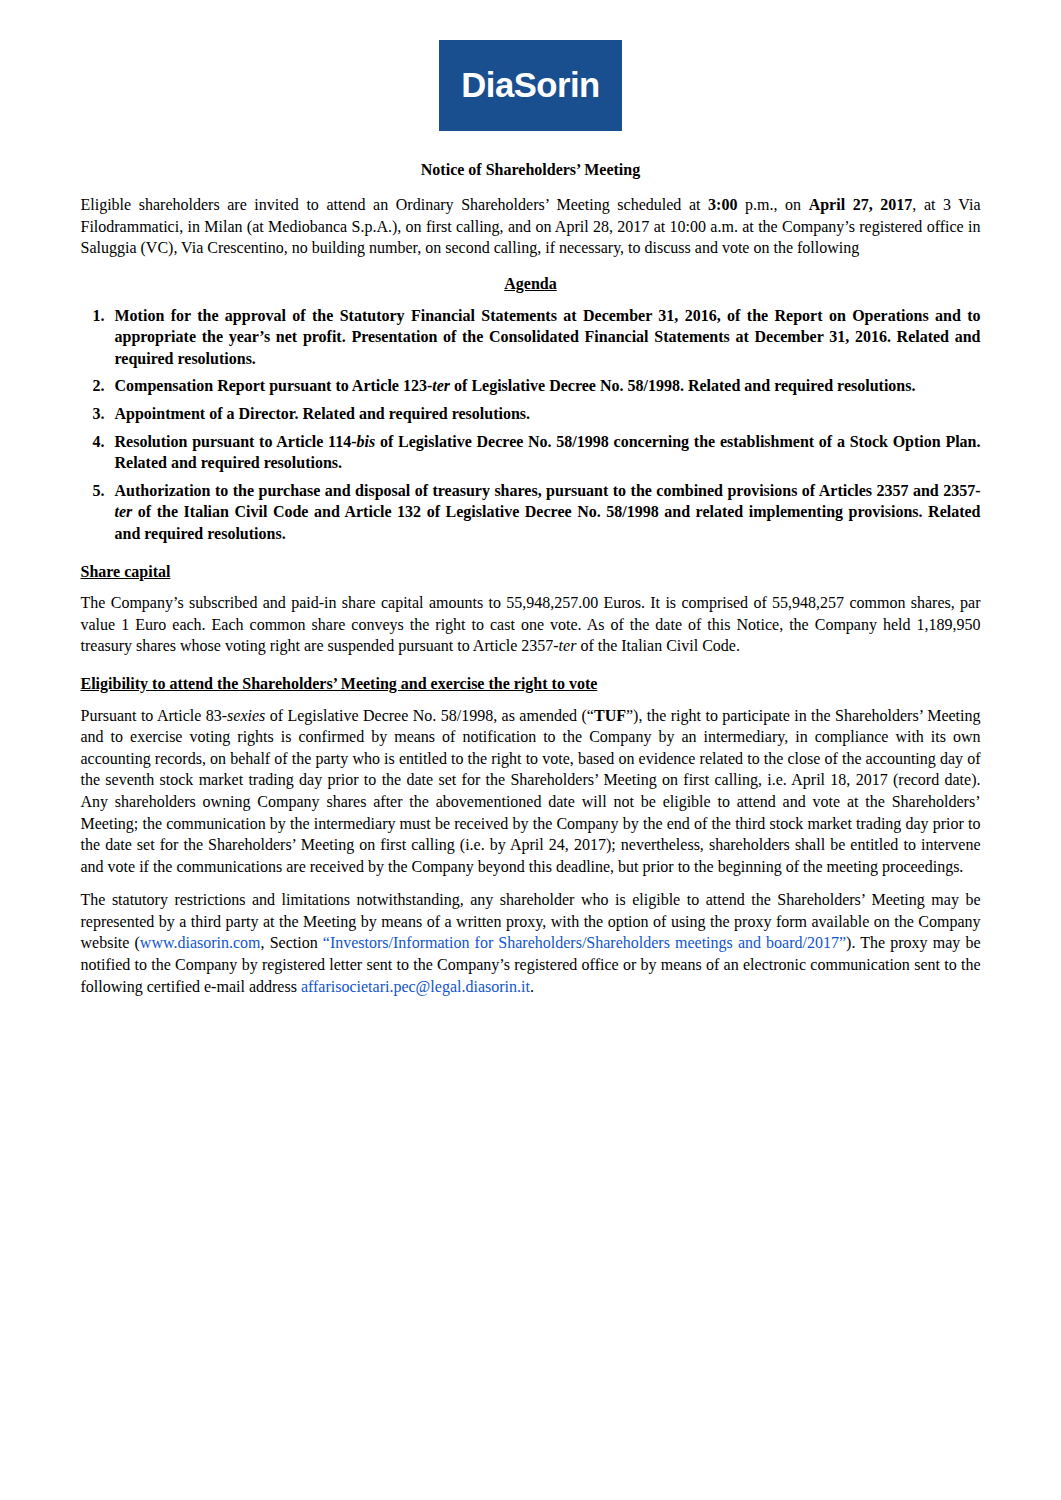DiaSorin
Notice of Shareholders’ Meeting
Eligible shareholders are invited to attend an Ordinary Shareholders’ Meeting scheduled at 3:00 p.m., on April 27, 2017, at 3 Via Filodrammatici, in Milan (at Mediobanca S.p.A.), on first calling, and on April 28, 2017 at 10:00 a.m. at the Company’s registered office in Saluggia (VC), Via Crescentino, no building number, on second calling, if necessary, to discuss and vote on the following
Agenda
Motion for the approval of the Statutory Financial Statements at December 31, 2016, of the Report on Operations and to appropriate the year’s net profit. Presentation of the Consolidated Financial Statements at December 31, 2016. Related and required resolutions.
Compensation Report pursuant to Article 123-ter of Legislative Decree No. 58/1998. Related and required resolutions.
Appointment of a Director. Related and required resolutions.
Resolution pursuant to Article 114-bis of Legislative Decree No. 58/1998 concerning the establishment of a Stock Option Plan. Related and required resolutions.
Authorization to the purchase and disposal of treasury shares, pursuant to the combined provisions of Articles 2357 and 2357-ter of the Italian Civil Code and Article 132 of Legislative Decree No. 58/1998 and related implementing provisions. Related and required resolutions.
Share capital
The Company’s subscribed and paid-in share capital amounts to 55,948,257.00 Euros. It is comprised of 55,948,257 common shares, par value 1 Euro each. Each common share conveys the right to cast one vote. As of the date of this Notice, the Company held 1,189,950 treasury shares whose voting right are suspended pursuant to Article 2357-ter of the Italian Civil Code.
Eligibility to attend the Shareholders’ Meeting and exercise the right to vote
Pursuant to Article 83-sexies of Legislative Decree No. 58/1998, as amended (“TUF”), the right to participate in the Shareholders’ Meeting and to exercise voting rights is confirmed by means of notification to the Company by an intermediary, in compliance with its own accounting records, on behalf of the party who is entitled to the right to vote, based on evidence related to the close of the accounting day of the seventh stock market trading day prior to the date set for the Shareholders’ Meeting on first calling, i.e. April 18, 2017 (record date). Any shareholders owning Company shares after the abovementioned date will not be eligible to attend and vote at the Shareholders’ Meeting; the communication by the intermediary must be received by the Company by the end of the third stock market trading day prior to the date set for the Shareholders’ Meeting on first calling (i.e. by April 24, 2017); nevertheless, shareholders shall be entitled to intervene and vote if the communications are received by the Company beyond this deadline, but prior to the beginning of the meeting proceedings.
The statutory restrictions and limitations notwithstanding, any shareholder who is eligible to attend the Shareholders’ Meeting may be represented by a third party at the Meeting by means of a written proxy, with the option of using the proxy form available on the Company website (www.diasorin.com, Section “Investors/Information for Shareholders/Shareholders meetings and board/2017”). The proxy may be notified to the Company by registered letter sent to the Company’s registered office or by means of an electronic communication sent to the following certified e-mail address affarisocietari.pec@legal.diasorin.it.